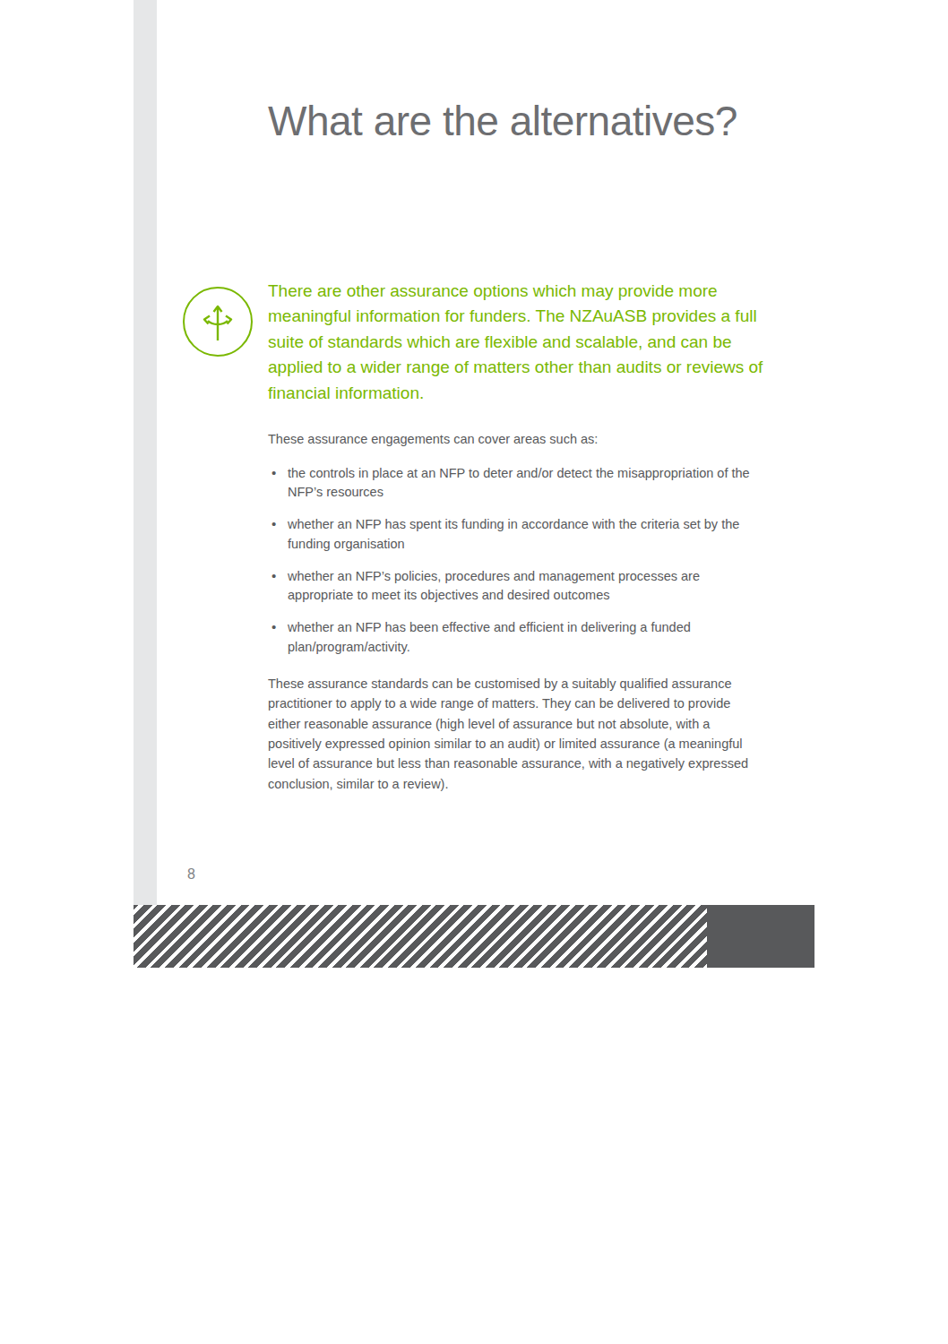What are the alternatives?
There are other assurance options which may provide more meaningful information for funders. The NZAuASB provides a full suite of standards which are flexible and scalable, and can be applied to a wider range of matters other than audits or reviews of financial information.
These assurance engagements can cover areas such as:
the controls in place at an NFP to deter and/or detect the misappropriation of the NFP’s resources
whether an NFP has spent its funding in accordance with the criteria set by the funding organisation
whether an NFP’s policies, procedures and management processes are appropriate to meet its objectives and desired outcomes
whether an NFP has been effective and efficient in delivering a funded plan/program/activity.
These assurance standards can be customised by a suitably qualified assurance practitioner to apply to a wide range of matters. They can be delivered to provide either reasonable assurance (high level of assurance but not absolute, with a positively expressed opinion similar to an audit) or limited assurance (a meaningful level of assurance but less than reasonable assurance, with a negatively expressed conclusion, similar to a review).
8